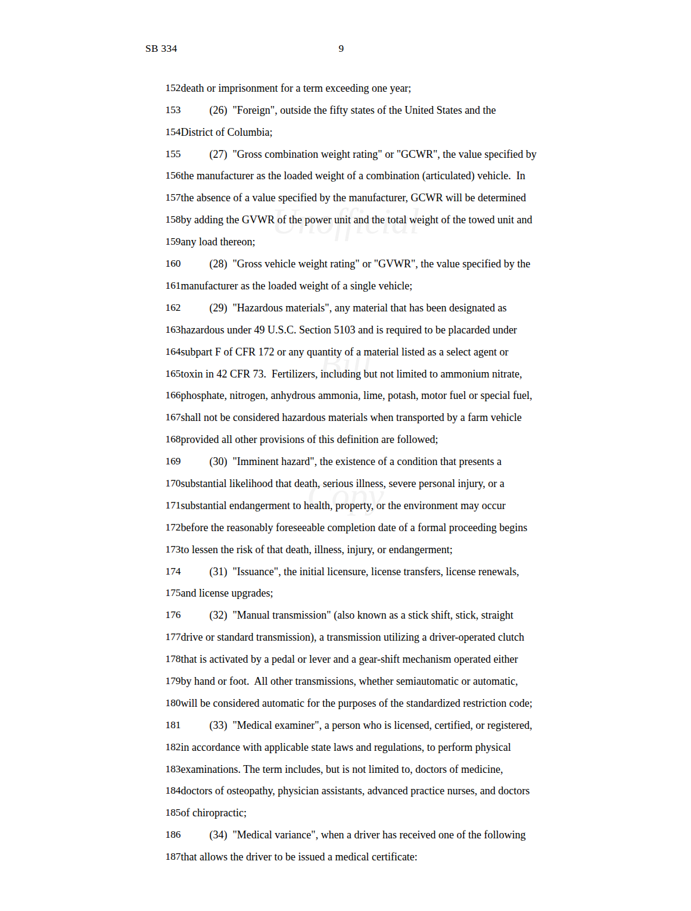Unofficial
Bill
Copy
SB 334
9
SB 334
| 152 | death or imprisonment for a term exceeding one year; |
| 153 | (26) "Foreign", outside the fifty states of the United States and the |
| 154 | District of Columbia; |
| 155 | (27) "Gross combination weight rating" or "GCWR", the value specified by |
| 156 | the manufacturer as the loaded weight of a combination (articulated) vehicle. In |
| 157 | the absence of a value specified by the manufacturer, GCWR will be determined |
| 158 | by adding the GVWR of the power unit and the total weight of the towed unit and |
| 159 | any load thereon; |
| 160 | (28) "Gross vehicle weight rating" or "GVWR", the value specified by the |
| 161 | manufacturer as the loaded weight of a single vehicle; |
| 162 | (29) "Hazardous materials", any material that has been designated as |
| 163 | hazardous under 49 U.S.C. Section 5103 and is required to be placarded under |
| 164 | subpart F of CFR 172 or any quantity of a material listed as a select agent or |
| 165 | toxin in 42 CFR 73. Fertilizers, including but not limited to ammonium nitrate, |
| 166 | phosphate, nitrogen, anhydrous ammonia, lime, potash, motor fuel or special fuel, |
| 167 | shall not be considered hazardous materials when transported by a farm vehicle |
| 168 | provided all other provisions of this definition are followed; |
| 169 | (30) "Imminent hazard", the existence of a condition that presents a |
| 170 | substantial likelihood that death, serious illness, severe personal injury, or a |
| 171 | substantial endangerment to health, property, or the environment may occur |
| 172 | before the reasonably foreseeable completion date of a formal proceeding begins |
| 173 | to lessen the risk of that death, illness, injury, or endangerment; |
| 174 | (31) "Issuance", the initial licensure, license transfers, license renewals, |
| 175 | and license upgrades; |
| 176 | (32) "Manual transmission" (also known as a stick shift, stick, straight |
| 177 | drive or standard transmission), a transmission utilizing a driver-operated clutch |
| 178 | that is activated by a pedal or lever and a gear-shift mechanism operated either |
| 179 | by hand or foot. All other transmissions, whether semiautomatic or automatic, |
| 180 | will be considered automatic for the purposes of the standardized restriction code; |
| 181 | (33) "Medical examiner", a person who is licensed, certified, or registered, |
| 182 | in accordance with applicable state laws and regulations, to perform physical |
| 183 | examinations. The term includes, but is not limited to, doctors of medicine, |
| 184 | doctors of osteopathy, physician assistants, advanced practice nurses, and doctors |
| 185 | of chiropractic; |
| 186 | (34) "Medical variance", when a driver has received one of the following |
| 187 | that allows the driver to be issued a medical certificate: |